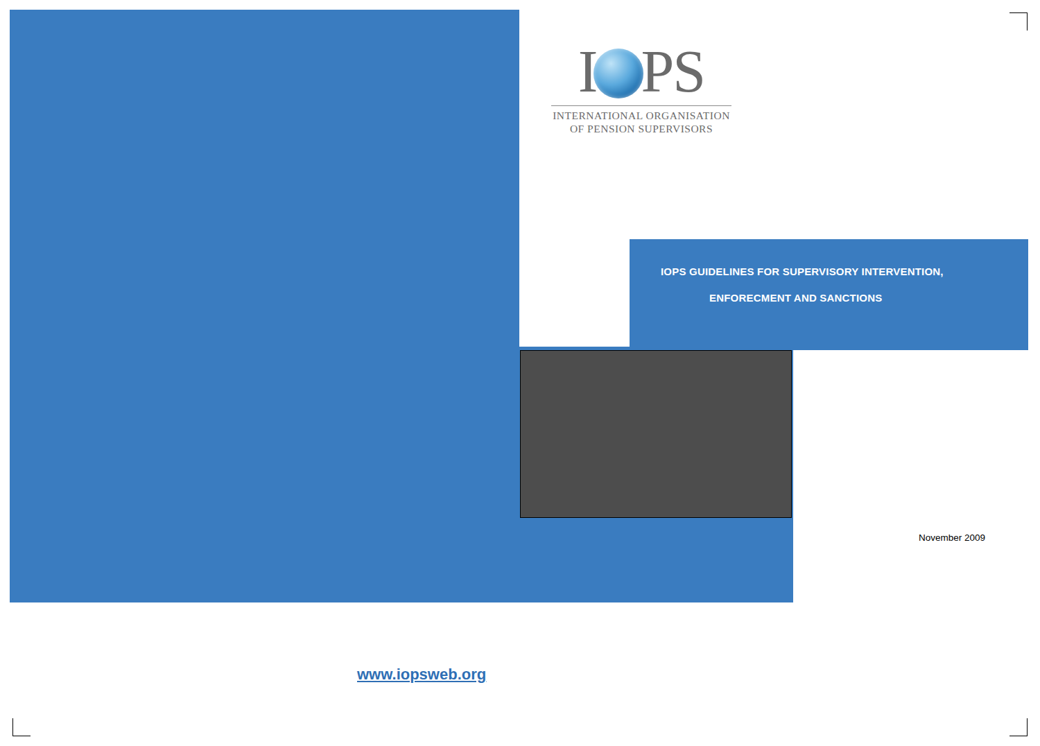I PS
INTERNATIONAL ORGANISATION
OF PENSION SUPERVISORS
IOPS GUIDELINES FOR SUPERVISORY INTERVENTION, ENFORECMENT AND SANCTIONS
November 2009
www.iopsweb.org